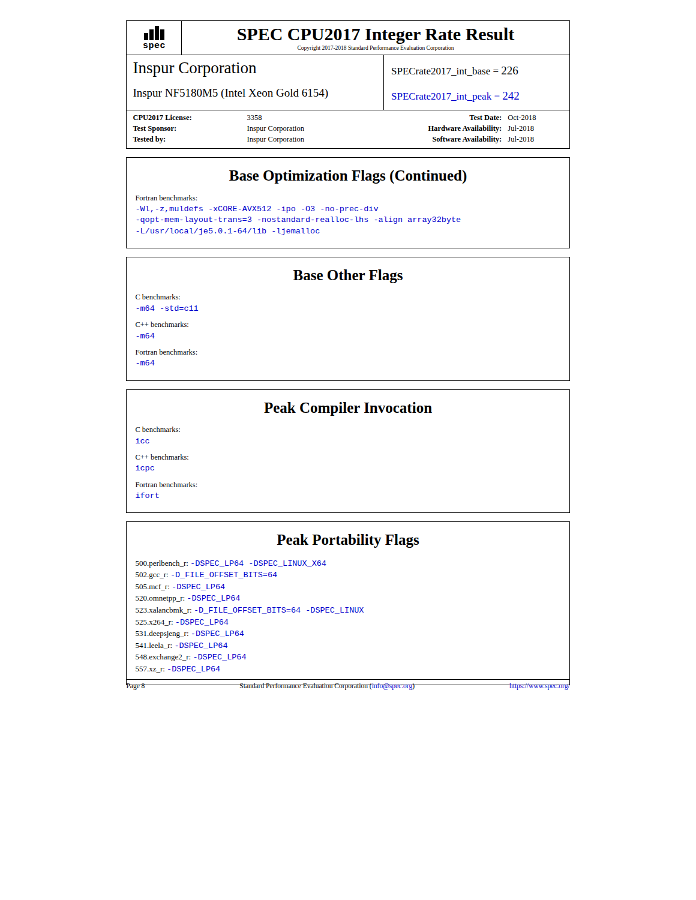spec
SPEC CPU2017 Integer Rate Result
Copyright 2017-2018 Standard Performance Evaluation Corporation
Inspur Corporation
Inspur NF5180M5 (Intel Xeon Gold 6154)
SPECrate2017_int_base = 226
SPECrate2017_int_peak = 242
| CPU2017 License: | 3358 |
| Test Sponsor: | Inspur Corporation |
| Tested by: | Inspur Corporation |
| Test Date: | Oct-2018 |
| Hardware Availability: | Jul-2018 |
| Software Availability: | Jul-2018 |
Base Optimization Flags (Continued)
Fortran benchmarks:
-Wl,-z,muldefs -xCORE-AVX512 -ipo -O3 -no-prec-div -qopt-mem-layout-trans=3 -nostandard-realloc-lhs -align array32byte -L/usr/local/je5.0.1-64/lib -ljemalloc
Base Other Flags
C benchmarks:
-m64 -std=c11
C++ benchmarks:
-m64
Fortran benchmarks:
-m64
Peak Compiler Invocation
C benchmarks:
icc
C++ benchmarks:
icpc
Fortran benchmarks:
ifort
Peak Portability Flags
500.perlbench_r: -DSPEC_LP64 -DSPEC_LINUX_X64
502.gcc_r: -D_FILE_OFFSET_BITS=64
505.mcf_r: -DSPEC_LP64
520.omnetpp_r: -DSPEC_LP64
523.xalancbmk_r: -D_FILE_OFFSET_BITS=64 -DSPEC_LINUX
525.x264_r: -DSPEC_LP64
531.deepsjeng_r: -DSPEC_LP64
541.leela_r: -DSPEC_LP64
548.exchange2_r: -DSPEC_LP64
557.xz_r: -DSPEC_LP64
Page 8
Standard Performance Evaluation Corporation (info@spec.org)
https://www.spec.org/